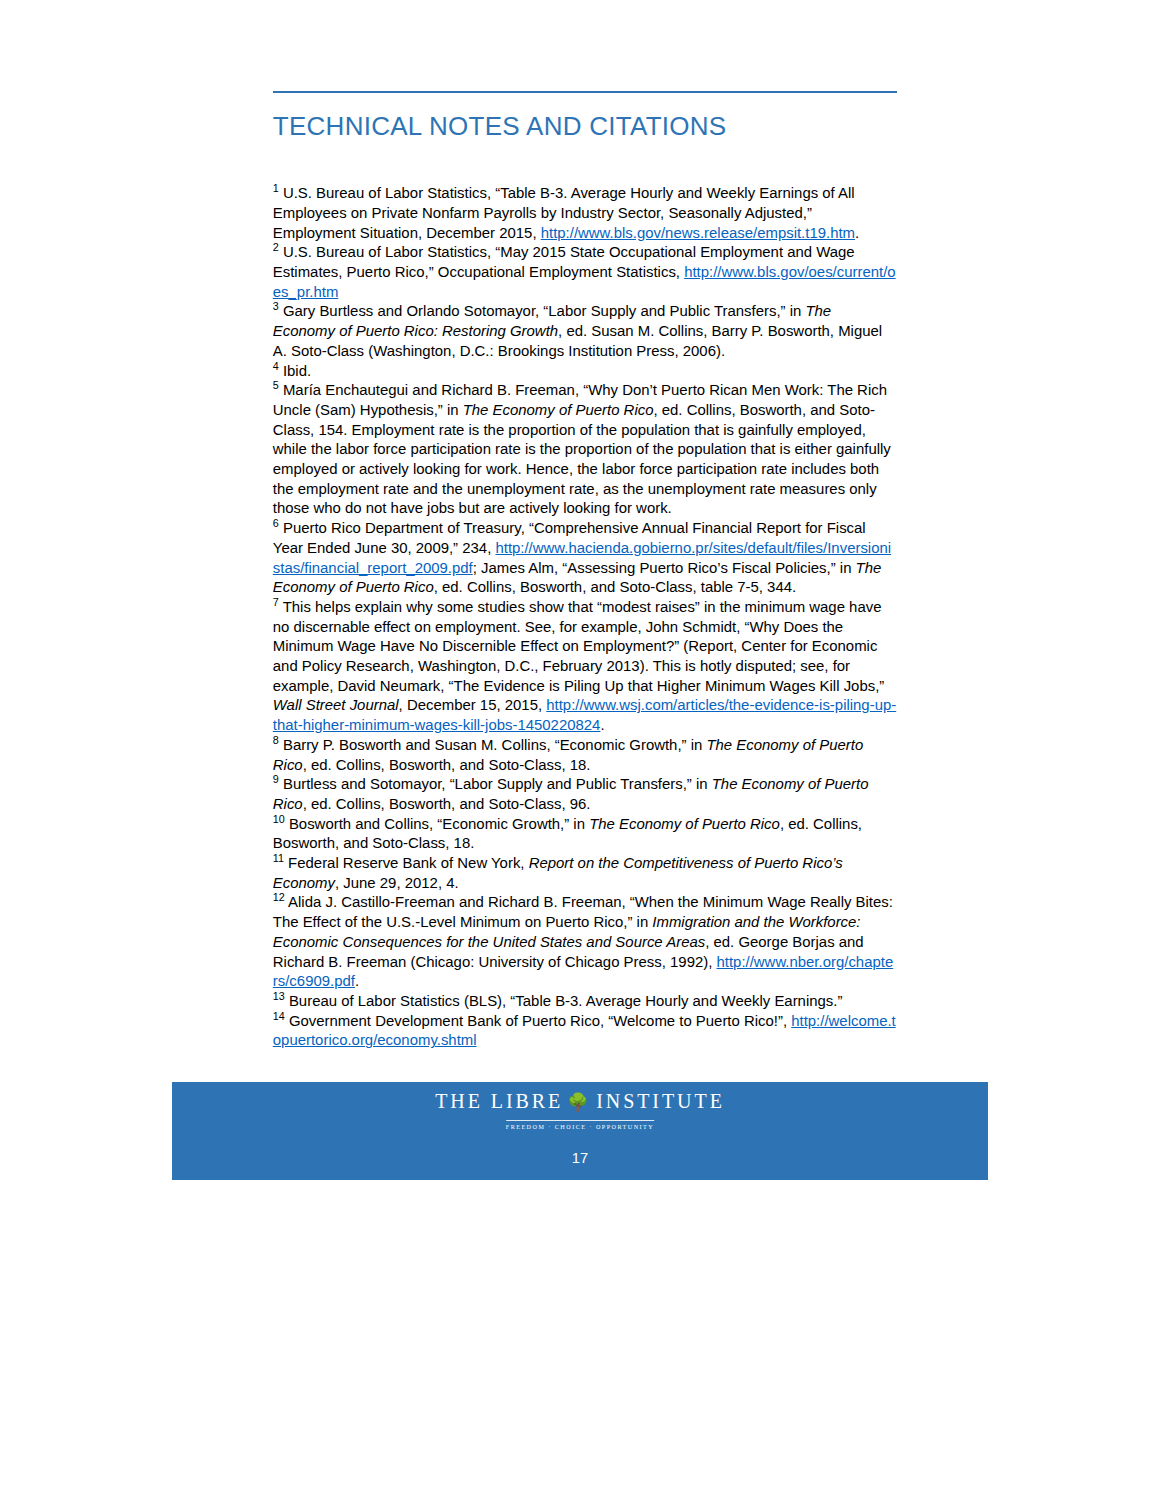TECHNICAL NOTES AND CITATIONS
1 U.S. Bureau of Labor Statistics, “Table B-3. Average Hourly and Weekly Earnings of All Employees on Private Nonfarm Payrolls by Industry Sector, Seasonally Adjusted,” Employment Situation, December 2015, http://www.bls.gov/news.release/empsit.t19.htm.
2 U.S. Bureau of Labor Statistics, “May 2015 State Occupational Employment and Wage Estimates, Puerto Rico,” Occupational Employment Statistics, http://www.bls.gov/oes/current/oes_pr.htm
3 Gary Burtless and Orlando Sotomayor, “Labor Supply and Public Transfers,” in The Economy of Puerto Rico: Restoring Growth, ed. Susan M. Collins, Barry P. Bosworth, Miguel A. Soto-Class (Washington, D.C.: Brookings Institution Press, 2006).
4 Ibid.
5 María Enchautegui and Richard B. Freeman, “Why Don’t Puerto Rican Men Work: The Rich Uncle (Sam) Hypothesis,” in The Economy of Puerto Rico, ed. Collins, Bosworth, and Soto-Class, 154. Employment rate is the proportion of the population that is gainfully employed, while the labor force participation rate is the proportion of the population that is either gainfully employed or actively looking for work. Hence, the labor force participation rate includes both the employment rate and the unemployment rate, as the unemployment rate measures only those who do not have jobs but are actively looking for work.
6 Puerto Rico Department of Treasury, “Comprehensive Annual Financial Report for Fiscal Year Ended June 30, 2009,” 234, http://www.hacienda.gobierno.pr/sites/default/files/Inversionistas/financial_report_2009.pdf; James Alm, “Assessing Puerto Rico’s Fiscal Policies,” in The Economy of Puerto Rico, ed. Collins, Bosworth, and Soto-Class, table 7-5, 344.
7 This helps explain why some studies show that “modest raises” in the minimum wage have no discernable effect on employment. See, for example, John Schmidt, “Why Does the Minimum Wage Have No Discernible Effect on Employment?” (Report, Center for Economic and Policy Research, Washington, D.C., February 2013). This is hotly disputed; see, for example, David Neumark, “The Evidence is Piling Up that Higher Minimum Wages Kill Jobs,” Wall Street Journal, December 15, 2015, http://www.wsj.com/articles/the-evidence-is-piling-up-that-higher-minimum-wages-kill-jobs-1450220824.
8 Barry P. Bosworth and Susan M. Collins, “Economic Growth,” in The Economy of Puerto Rico, ed. Collins, Bosworth, and Soto-Class, 18.
9 Burtless and Sotomayor, “Labor Supply and Public Transfers,” in The Economy of Puerto Rico, ed. Collins, Bosworth, and Soto-Class, 96.
10 Bosworth and Collins, “Economic Growth,” in The Economy of Puerto Rico, ed. Collins, Bosworth, and Soto-Class, 18.
11 Federal Reserve Bank of New York, Report on the Competitiveness of Puerto Rico’s Economy, June 29, 2012, 4.
12 Alida J. Castillo-Freeman and Richard B. Freeman, “When the Minimum Wage Really Bites: The Effect of the U.S.-Level Minimum on Puerto Rico,” in Immigration and the Workforce: Economic Consequences for the United States and Source Areas, ed. George Borjas and Richard B. Freeman (Chicago: University of Chicago Press, 1992), http://www.nber.org/chapters/c6909.pdf.
13 Bureau of Labor Statistics (BLS), “Table B-3. Average Hourly and Weekly Earnings.”
14 Government Development Bank of Puerto Rico, “Welcome to Puerto Rico!”, http://welcome.topuertorico.org/economy.shtml
THE LIBRE🌳INSTITUTE
FREEDOM · CHOICE · OPPORTUNITY
17